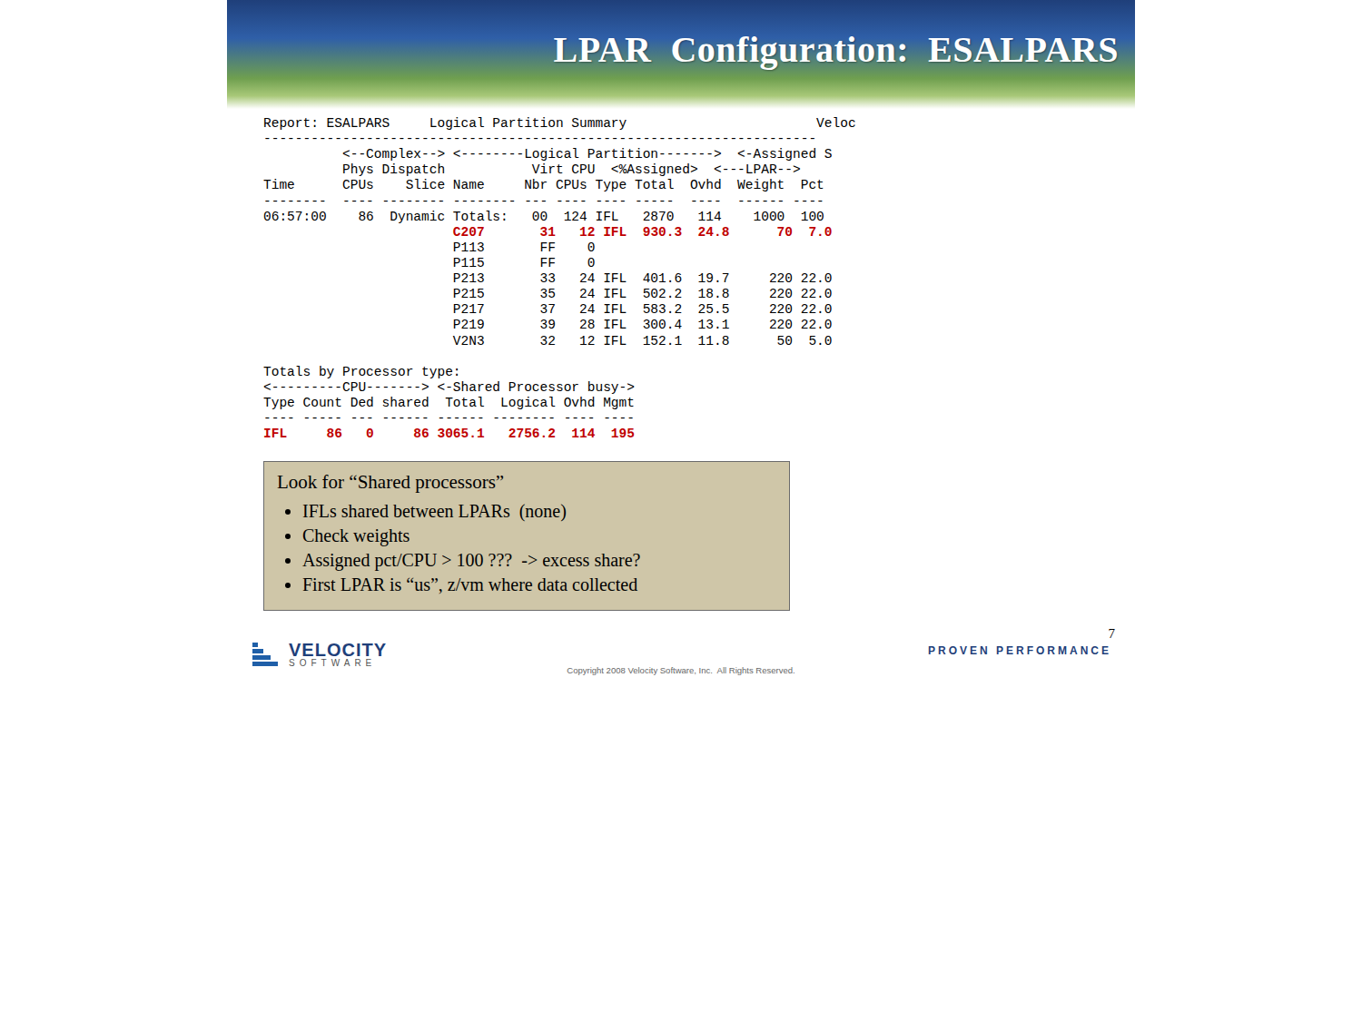LPAR Configuration: ESALPARS
Report: ESALPARS Logical Partition Summary Veloc ---------------------------------------------------------------------- <--Complex--> <--------Logical Partition-------> <-Assigned S Phys Dispatch Virt CPU <%Assigned> <---LPAR--> Time CPUs Slice Name Nbr CPUs Type Total Ovhd Weight Pct -------- ---- -------- -------- --- ---- ---- ----- ---- ------ ---- 06:57:00 86 Dynamic Totals: 00 124 IFL 2870 114 1000 100 C207 31 12 IFL 930.3 24.8 70 7.0 P113 FF 0 P115 FF 0 P213 33 24 IFL 401.6 19.7 220 22.0 P215 35 24 IFL 502.2 18.8 220 22.0 P217 37 24 IFL 583.2 25.5 220 22.0 P219 39 28 IFL 300.4 13.1 220 22.0 V2N3 32 12 IFL 152.1 11.8 50 5.0 Totals by Processor type: <---------CPU-------> <-Shared Processor busy-> Type Count Ded shared Total Logical Ovhd Mgmt ---- ----- --- ------ ------ -------- ---- ---- IFL 86 0 86 3065.1 2756.2 114 195
Look for “Shared processors”
IFLs shared between LPARs (none)
Check weights
Assigned pct/CPU > 100 ??? -> excess share?
First LPAR is “us”, z/vm where data collected
7
VELOCITY SOFTWARE
PROVEN PERFORMANCE
Copyright 2008 Velocity Software, Inc. All Rights Reserved.